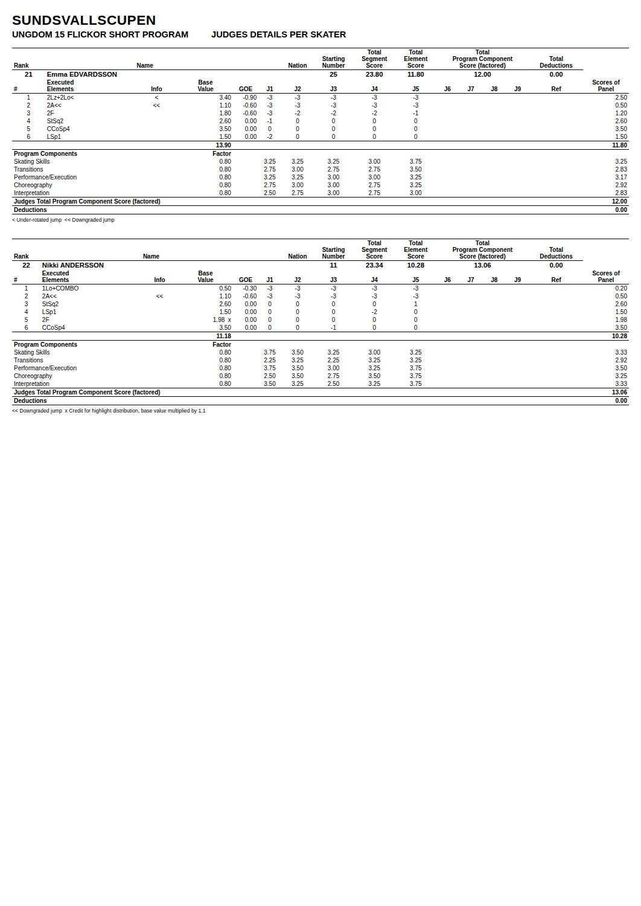SUNDSVALLSCUPEN
UNGDOM 15 FLICKOR SHORT PROGRAMJUDGES DETAILS PER SKATER
| Rank | Name | | Nation | Starting Number | Total Segment Score | Total Element Score | Total Program Component Score (factored) | Total Deductions |
| --- | --- | --- | --- | --- | --- | --- | --- | --- |
| 21 | Emma EDVARDSSON | | 25 | 23.80 | 11.80 | 12.00 | 0.00 |
| # | Executed Elements | Info | Base Value | GOE | J1 | J2 | J3 | J4 | J5 | J6 | J7 | J8 | J9 | Ref | Scores of Panel |
| 1 | 2Lz+2Lo< | < | 3.40 | -0.90 | -3 | -3 | -3 | -3 | -3 | | | | | | 2.50 |
| 2 | 2A<< | << | 1.10 | -0.60 | -3 | -3 | -3 | -3 | -3 | | | | | | 0.50 |
| 3 | 2F | | 1.80 | -0.60 | -3 | -2 | -2 | -2 | -1 | | | | | | 1.20 |
| 4 | StSq2 | | 2.60 | 0.00 | -1 | 0 | 0 | 0 | 0 | | | | | | 2.60 |
| 5 | CCoSp4 | | 3.50 | 0.00 | 0 | 0 | 0 | 0 | 0 | | | | | | 3.50 |
| 6 | LSp1 | | 1.50 | 0.00 | -2 | 0 | 0 | 0 | 0 | | | | | | 1.50 |
| | | | 13.90 | | | | | | | | | | | | 11.80 |
| Program Components | Factor | | | | | | | | | | | | |
| Skating Skills | 0.80 | | 3.25 | 3.25 | 3.25 | 3.00 | 3.75 | | | | | | 3.25 |
| Transitions | 0.80 | | 2.75 | 3.00 | 2.75 | 2.75 | 3.50 | | | | | | 2.83 |
| Performance/Execution | 0.80 | | 3.25 | 3.25 | 3.00 | 3.00 | 3.25 | | | | | | 3.17 |
| Choreography | 0.80 | | 2.75 | 3.00 | 3.00 | 2.75 | 3.25 | | | | | | 2.92 |
| Interpretation | 0.80 | | 2.50 | 2.75 | 3.00 | 2.75 | 3.00 | | | | | | 2.83 |
| Judges Total Program Component Score (factored) | | | | | | | | | | | | 12.00 |
| Deductions | | | | | | | | | | | | 0.00 |
< Under-rotated jump << Downgraded jump
| Rank | Name | | Nation | Starting Number | Total Segment Score | Total Element Score | Total Program Component Score (factored) | Total Deductions |
| --- | --- | --- | --- | --- | --- | --- | --- | --- |
| 22 | Nikki ANDERSSON | | 11 | 23.34 | 10.28 | 13.06 | 0.00 |
| # | Executed Elements | Info | Base Value | GOE | J1 | J2 | J3 | J4 | J5 | J6 | J7 | J8 | J9 | Ref | Scores of Panel |
| 1 | 1Lo+COMBO | | 0.50 | -0.30 | -3 | -3 | -3 | -3 | -3 | | | | | | 0.20 |
| 2 | 2A<< | << | 1.10 | -0.60 | -3 | -3 | -3 | -3 | -3 | | | | | | 0.50 |
| 3 | StSq2 | | 2.60 | 0.00 | 0 | 0 | 0 | 0 | 1 | | | | | | 2.60 |
| 4 | LSp1 | | 1.50 | 0.00 | 0 | 0 | 0 | -2 | 0 | | | | | | 1.50 |
| 5 | 2F | | 1.98 x | 0.00 | 0 | 0 | 0 | 0 | 0 | | | | | | 1.98 |
| 6 | CCoSp4 | | 3.50 | 0.00 | 0 | 0 | -1 | 0 | 0 | | | | | | 3.50 |
| | | | 11.18 | | | | | | | | | | | | 10.28 |
| Program Components | Factor | | | | | | | | | | | | |
| Skating Skills | 0.80 | | 3.75 | 3.50 | 3.25 | 3.00 | 3.25 | | | | | | 3.33 |
| Transitions | 0.80 | | 2.25 | 3.25 | 2.25 | 3.25 | 3.25 | | | | | | 2.92 |
| Performance/Execution | 0.80 | | 3.75 | 3.50 | 3.00 | 3.25 | 3.75 | | | | | | 3.50 |
| Choreography | 0.80 | | 2.50 | 3.50 | 2.75 | 3.50 | 3.75 | | | | | | 3.25 |
| Interpretation | 0.80 | | 3.50 | 3.25 | 2.50 | 3.25 | 3.75 | | | | | | 3.33 |
| Judges Total Program Component Score (factored) | | | | | | | | | | | | 13.06 |
| Deductions | | | | | | | | | | | | 0.00 |
<< Downgraded jump x Credit for highlight distribution, base value multiplied by 1.1